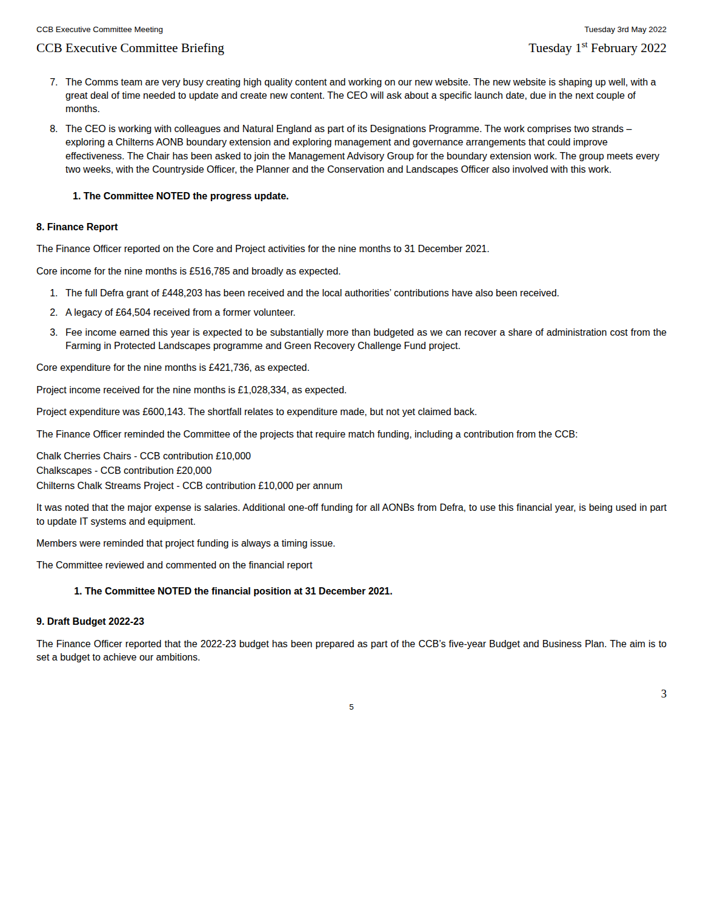CCB Executive Committee Meeting
Tuesday 3rd May 2022
CCB Executive Committee Briefing
Tuesday 1st February 2022
The Comms team are very busy creating high quality content and working on our new website. The new website is shaping up well, with a great deal of time needed to update and create new content. The CEO will ask about a specific launch date, due in the next couple of months.
The CEO is working with colleagues and Natural England as part of its Designations Programme. The work comprises two strands – exploring a Chilterns AONB boundary extension and exploring management and governance arrangements that could improve effectiveness. The Chair has been asked to join the Management Advisory Group for the boundary extension work. The group meets every two weeks, with the Countryside Officer, the Planner and the Conservation and Landscapes Officer also involved with this work.
1. The Committee NOTED the progress update.
8. Finance Report
The Finance Officer reported on the Core and Project activities for the nine months to 31 December 2021.
Core income for the nine months is £516,785 and broadly as expected.
The full Defra grant of £448,203 has been received and the local authorities’ contributions have also been received.
A legacy of £64,504 received from a former volunteer.
Fee income earned this year is expected to be substantially more than budgeted as we can recover a share of administration cost from the Farming in Protected Landscapes programme and Green Recovery Challenge Fund project.
Core expenditure for the nine months is £421,736, as expected.
Project income received for the nine months is £1,028,334, as expected.
Project expenditure was £600,143. The shortfall relates to expenditure made, but not yet claimed back.
The Finance Officer reminded the Committee of the projects that require match funding, including a contribution from the CCB:
Chalk Cherries Chairs - CCB contribution £10,000
Chalkscapes - CCB contribution £20,000
Chilterns Chalk Streams Project - CCB contribution £10,000 per annum
It was noted that the major expense is salaries. Additional one-off funding for all AONBs from Defra, to use this financial year, is being used in part to update IT systems and equipment.
Members were reminded that project funding is always a timing issue.
The Committee reviewed and commented on the financial report
The Committee NOTED the financial position at 31 December 2021.
9. Draft Budget 2022-23
The Finance Officer reported that the 2022-23 budget has been prepared as part of the CCB’s five-year Budget and Business Plan. The aim is to set a budget to achieve our ambitions.
3
5